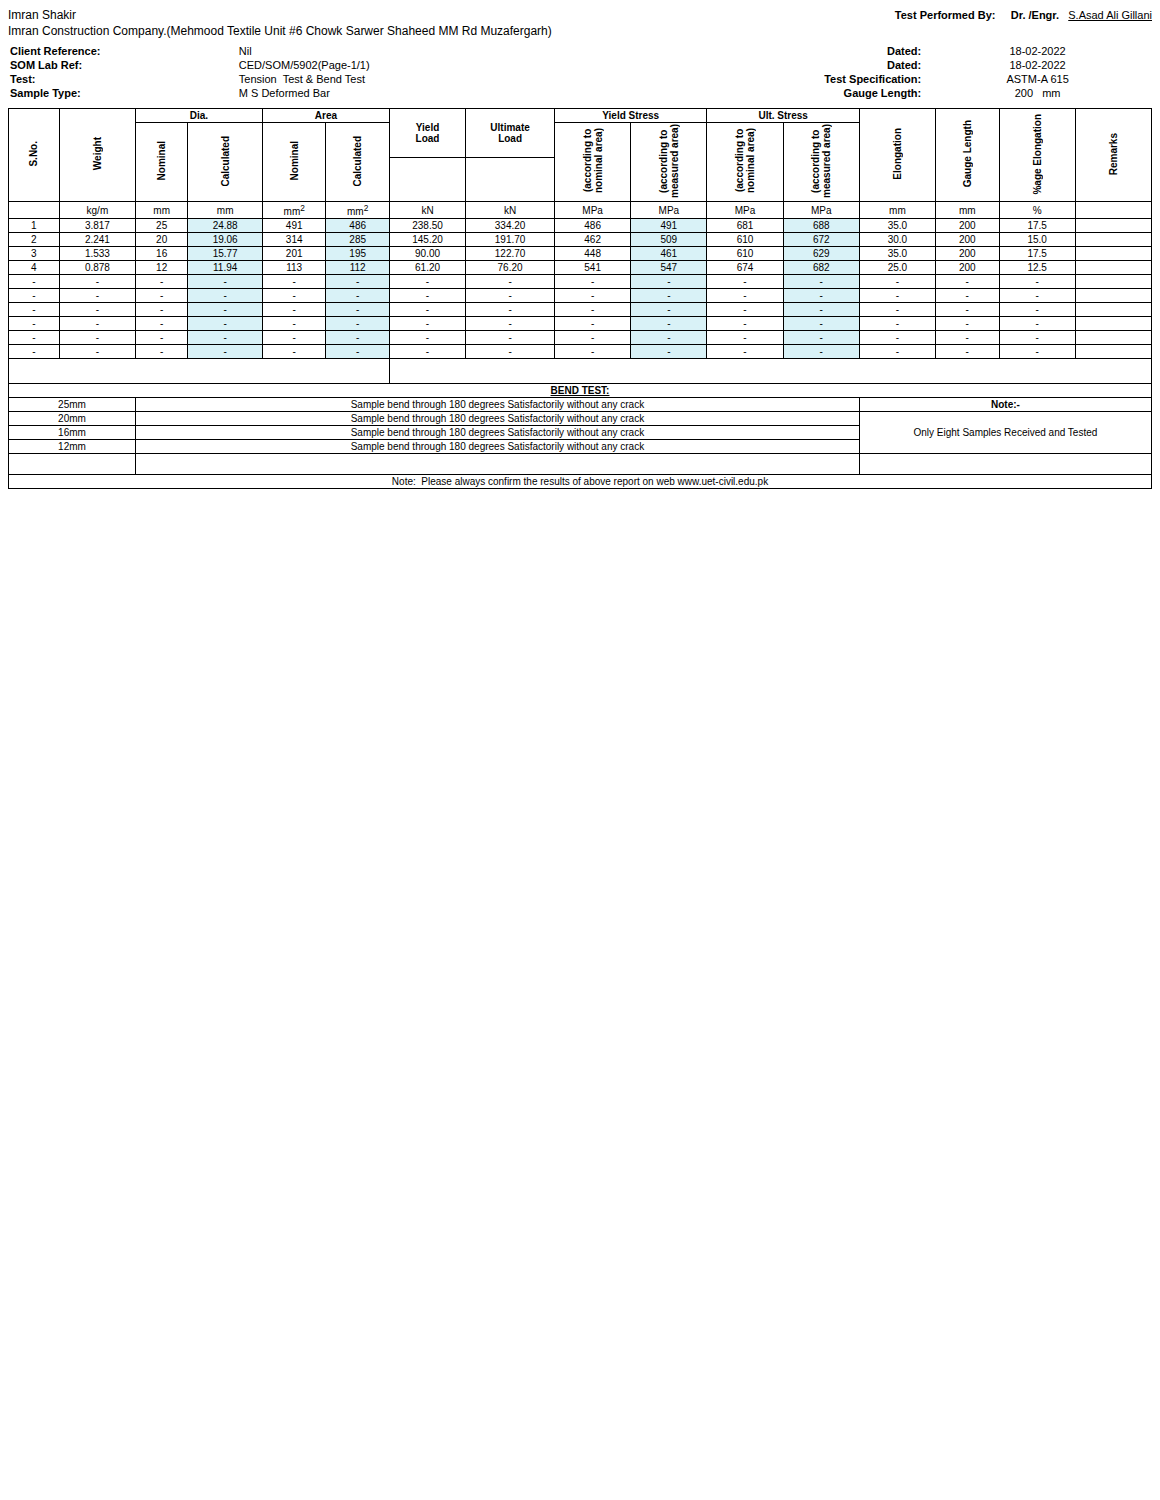Imran Shakir
Test Performed By: Dr. /Engr. S.Asad Ali Gillani
Imran Construction Company.(Mehmood Textile Unit #6 Chowk Sarwer Shaheed MM Rd Muzafergarh)
| Client Reference: | Nil | Dated: | 18-02-2022 |
| SOM Lab Ref: | CED/SOM/5902(Page-1/1) | Dated: | 18-02-2022 |
| Test: | Tension Test & Bend Test | Test Specification: | ASTM-A 615 |
| Sample Type: | M S Deformed Bar | Gauge Length: | 200 mm |
| S.No. | Weight | Dia. | Area | Yield Load | Ultimate Load | Yield Stress | Ult. Stress | Elongation | Gauge Length | %age Elongation | Remarks |
| --- | --- | --- | --- | --- | --- | --- | --- | --- | --- | --- | --- |
| Nominal | Calculated | Nominal | Calculated | (according to nominal area) | (according to measured area) | (according to nominal area) | (according to measured area) |
| | kg/m | mm | mm | mm 2 | mm 2 | kN | kN | MPa | MPa | MPa | MPa | mm | mm | % | |
| 1 | 3.817 | 25 | 24.88 | 491 | 486 | 238.50 | 334.20 | 486 | 491 | 681 | 688 | 35.0 | 200 | 17.5 | |
| 2 | 2.241 | 20 | 19.06 | 314 | 285 | 145.20 | 191.70 | 462 | 509 | 610 | 672 | 30.0 | 200 | 15.0 | |
| 3 | 1.533 | 16 | 15.77 | 201 | 195 | 90.00 | 122.70 | 448 | 461 | 610 | 629 | 35.0 | 200 | 17.5 | |
| 4 | 0.878 | 12 | 11.94 | 113 | 112 | 61.20 | 76.20 | 541 | 547 | 674 | 682 | 25.0 | 200 | 12.5 | |
| - | - | - | - | - | - | - | - | - | - | - | - | - | - | - | |
| - | - | - | - | - | - | - | - | - | - | - | - | - | - | - | |
| - | - | - | - | - | - | - | - | - | - | - | - | - | - | - | |
| - | - | - | - | - | - | - | - | - | - | - | - | - | - | - | |
| - | - | - | - | - | - | - | - | - | - | - | - | - | - | - | |
| - | - | - | - | - | - | - | - | - | - | - | - | - | - | - | |
| BEND TEST: |
| 25mm | Sample bend through 180 degrees Satisfactorily without any crack | Note:- |
| 20mm | Sample bend through 180 degrees Satisfactorily without any crack | Only Eight Samples Received and Tested |
| 16mm | Sample bend through 180 degrees Satisfactorily without any crack |
| 12mm | Sample bend through 180 degrees Satisfactorily without any crack |
| Note: Please always confirm the results of above report on web www.uet-civil.edu.pk |